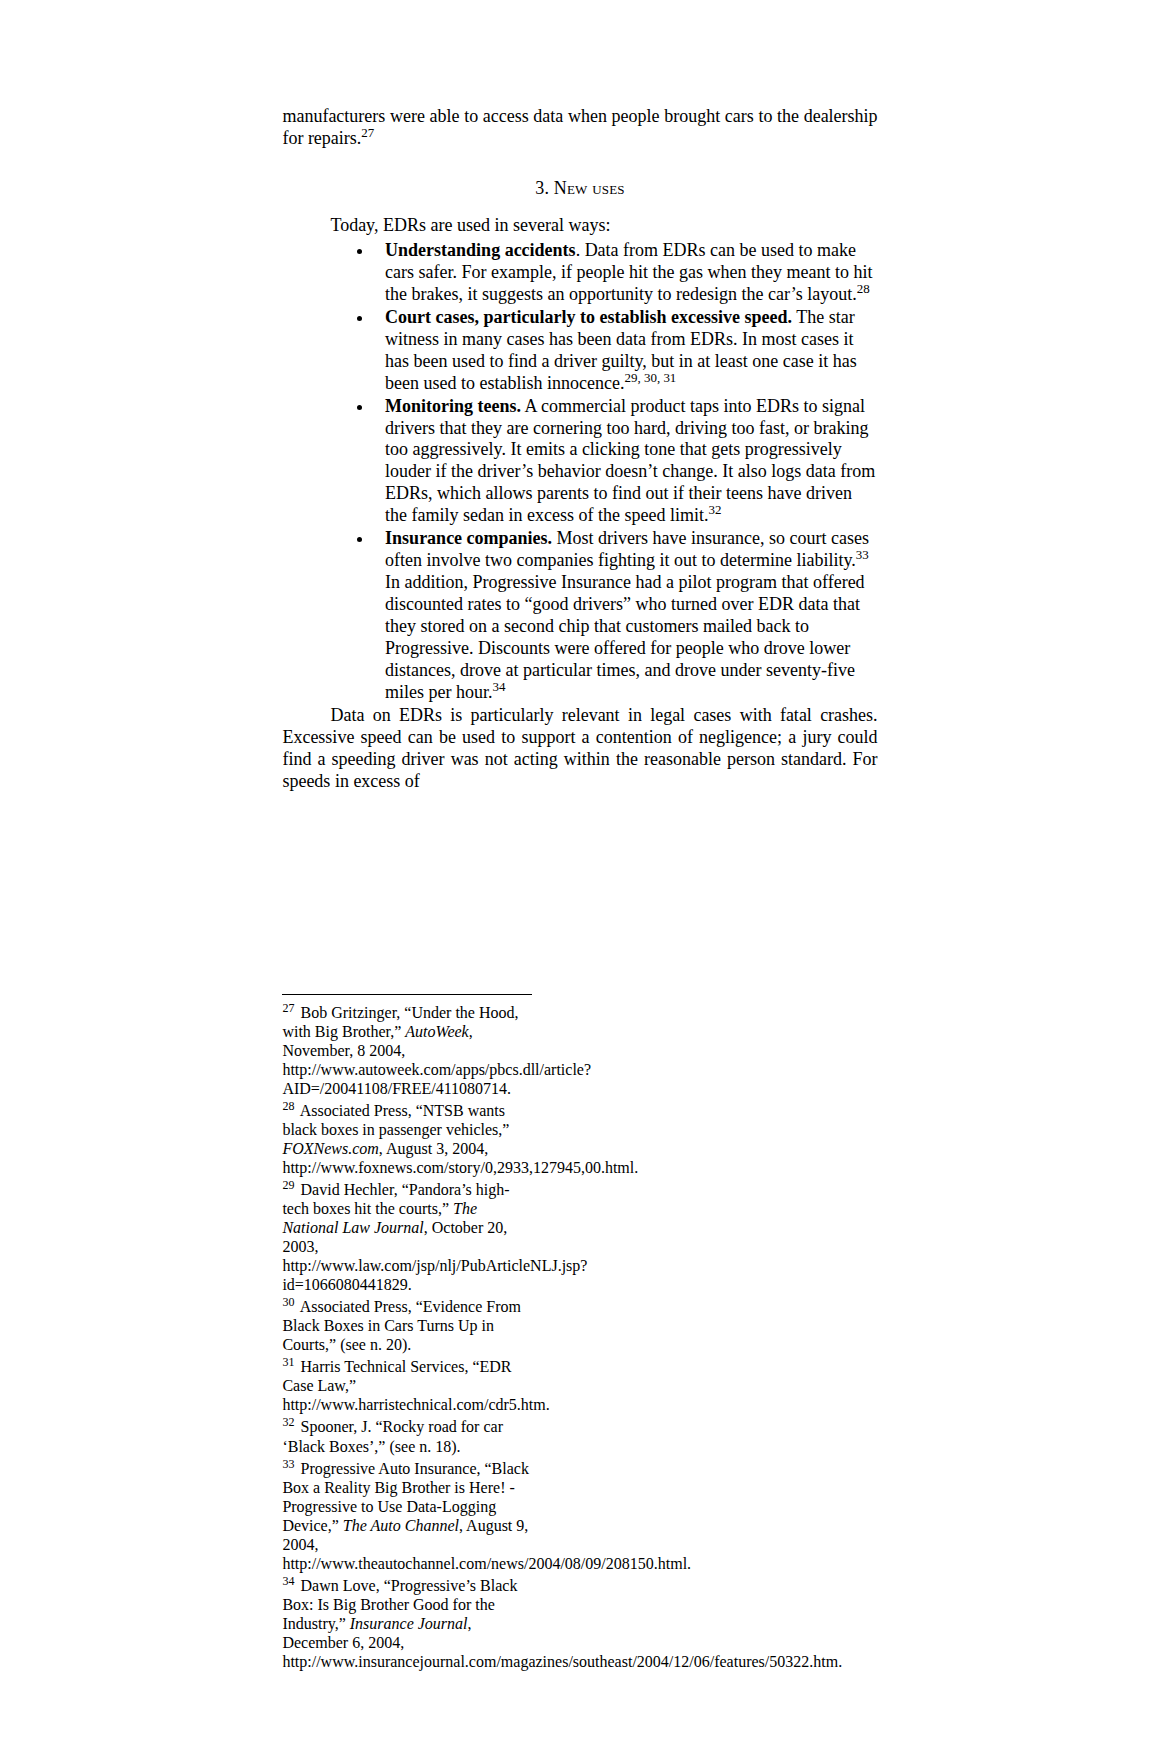manufacturers were able to access data when people brought cars to the dealership for repairs.27
3. New uses
Today, EDRs are used in several ways:
Understanding accidents. Data from EDRs can be used to make cars safer. For example, if people hit the gas when they meant to hit the brakes, it suggests an opportunity to redesign the car’s layout.28
Court cases, particularly to establish excessive speed. The star witness in many cases has been data from EDRs. In most cases it has been used to find a driver guilty, but in at least one case it has been used to establish innocence.29, 30, 31
Monitoring teens. A commercial product taps into EDRs to signal drivers that they are cornering too hard, driving too fast, or braking too aggressively. It emits a clicking tone that gets progressively louder if the driver’s behavior doesn’t change. It also logs data from EDRs, which allows parents to find out if their teens have driven the family sedan in excess of the speed limit.32
Insurance companies. Most drivers have insurance, so court cases often involve two companies fighting it out to determine liability.33 In addition, Progressive Insurance had a pilot program that offered discounted rates to “good drivers” who turned over EDR data that they stored on a second chip that customers mailed back to Progressive. Discounts were offered for people who drove lower distances, drove at particular times, and drove under seventy-five miles per hour.34
Data on EDRs is particularly relevant in legal cases with fatal crashes. Excessive speed can be used to support a contention of negligence; a jury could find a speeding driver was not acting within the reasonable person standard. For speeds in excess of
27 Bob Gritzinger, “Under the Hood, with Big Brother,” AutoWeek, November, 8 2004, http://www.autoweek.com/apps/pbcs.dll/article?AID=/20041108/FREE/411080714.
28 Associated Press, “NTSB wants black boxes in passenger vehicles,” FOXNews.com, August 3, 2004, http://www.foxnews.com/story/0,2933,127945,00.html.
29 David Hechler, “Pandora’s high-tech boxes hit the courts,” The National Law Journal, October 20, 2003, http://www.law.com/jsp/nlj/PubArticleNLJ.jsp?id=1066080441829.
30 Associated Press, “Evidence From Black Boxes in Cars Turns Up in Courts,” (see n. 20).
31 Harris Technical Services, “EDR Case Law,” http://www.harristechnical.com/cdr5.htm.
32 Spooner, J. “Rocky road for car ‘Black Boxes’,” (see n. 18).
33 Progressive Auto Insurance, “Black Box a Reality Big Brother is Here! - Progressive to Use Data-Logging Device,” The Auto Channel, August 9, 2004, http://www.theautochannel.com/news/2004/08/09/208150.html.
34 Dawn Love, “Progressive’s Black Box: Is Big Brother Good for the Industry,” Insurance Journal, December 6, 2004, http://www.insurancejournal.com/magazines/southeast/2004/12/06/features/50322.htm.